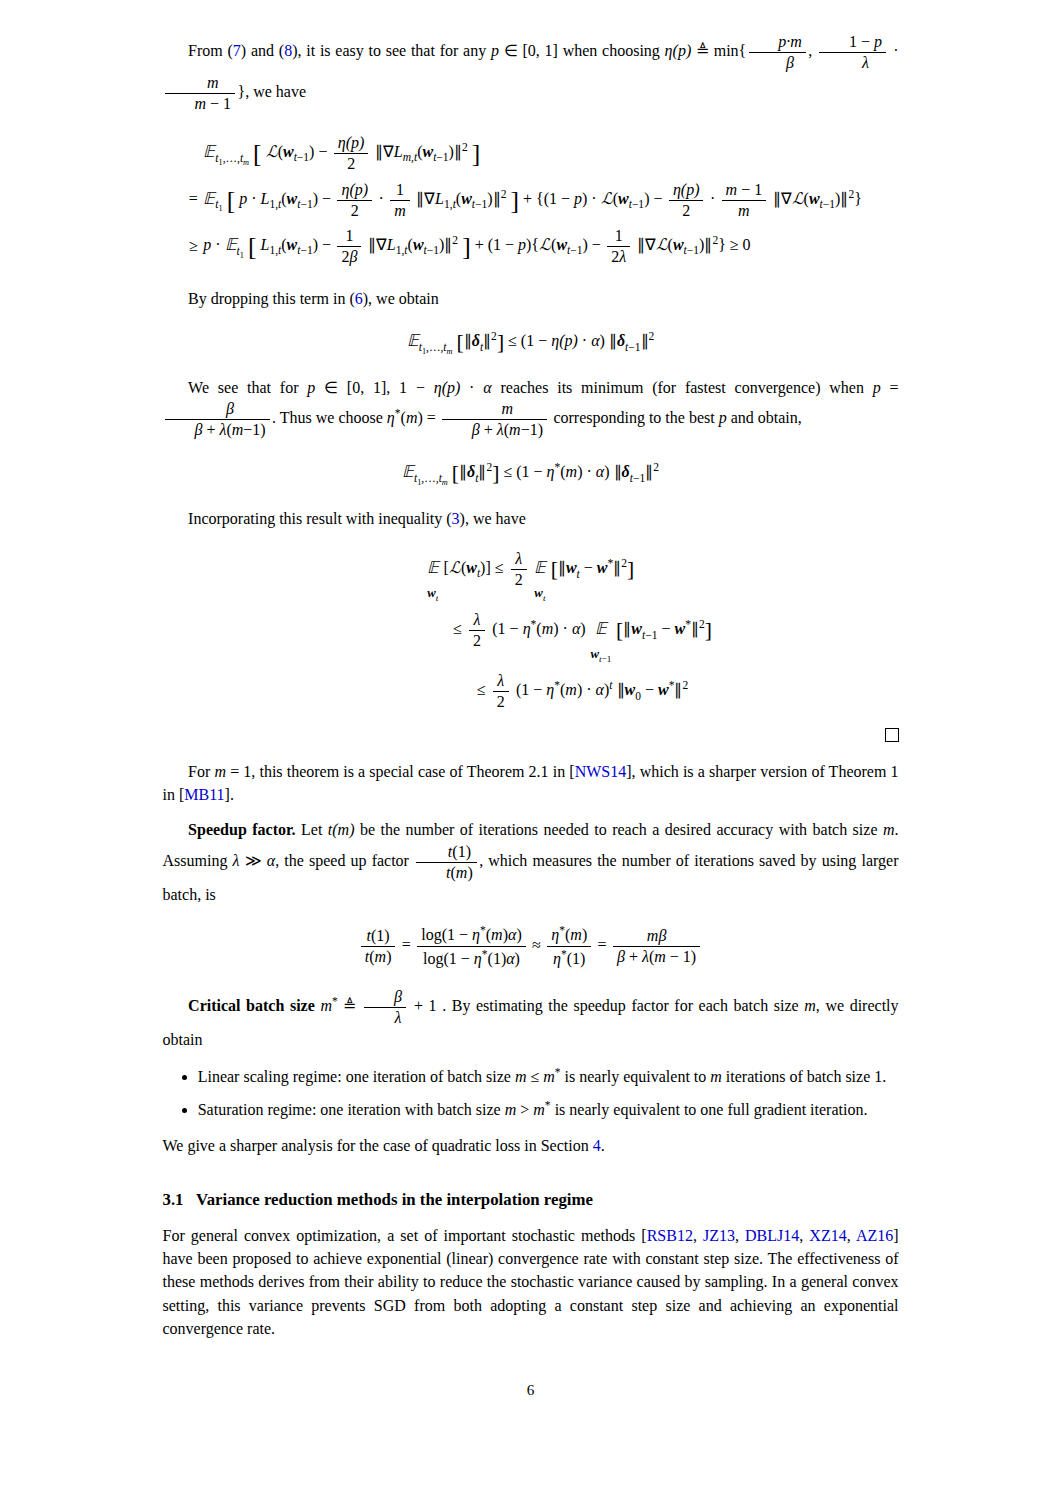From (7) and (8), it is easy to see that for any p ∈ [0, 1] when choosing η(p) ≜ min{p·m β, 1 − p λ · mm − 1}, we have
𝔼t1,…,tm [ ℒ(wt−1) − η(p) 2 ∥∇Lm,t(wt−1)∥2 ]
=
𝔼t1 [ p · L1,t(wt−1) − η(p) 2 · 1 m ∥∇L1,t(wt−1)∥2 ] + {(1 − p) · ℒ(wt−1) − η(p) 2 · m − 1 m ∥∇ℒ(wt−1)∥2}
≥
p · 𝔼t1 [ L1,t(wt−1) − 12β ∥∇L1,t(wt−1)∥2 ] + (1 − p){ℒ(wt−1) − 12λ ∥∇ℒ(wt−1)∥2} ≥ 0
By dropping this term in (6), we obtain
𝔼t1,…,tm [∥δt∥2] ≤ (1 − η(p) · α) ∥δt−1∥2
We see that for p ∈ [0, 1], 1 − η(p) · α reaches its minimum (for fastest convergence) when p = ββ + λ(m−1). Thus we choose η*(m) = mβ + λ(m−1) corresponding to the best p and obtain,
𝔼t1,…,tm [∥δt∥2] ≤ (1 − η*(m) · α) ∥δt−1∥2
Incorporating this result with inequality (3), we have
𝔼
wt
[ℒ(wt)] ≤
λ 2
𝔼
wt
[∥wt − w*∥2]
≤
λ 2
(1 − η*(m) · α)
𝔼
wt−1
[∥wt−1 − w*∥2]
≤
λ 2
(1 − η*(m) · α)t ∥w0 − w*∥2
For m = 1, this theorem is a special case of Theorem 2.1 in [NWS14], which is a sharper version of Theorem 1 in [MB11].
Speedup factor. Let t(m) be the number of iterations needed to reach a desired accuracy with batch size m. Assuming λ ≫ α, the speed up factor t(1) t(m), which measures the number of iterations saved by using larger batch, is
t(1) t(m) = log(1 − η*(m)α) log(1 − η*(1)α) ≈ η*(m) η*(1) = mβ β + λ(m − 1)
Critical batch size m* ≜ βλ + 1 . By estimating the speedup factor for each batch size m, we directly obtain
Linear scaling regime: one iteration of batch size m ≤ m* is nearly equivalent to m iterations of batch size 1.
Saturation regime: one iteration with batch size m > m* is nearly equivalent to one full gradient iteration.
We give a sharper analysis for the case of quadratic loss in Section 4.
3.1 Variance reduction methods in the interpolation regime
For general convex optimization, a set of important stochastic methods [RSB12, JZ13, DBLJ14, XZ14, AZ16] have been proposed to achieve exponential (linear) convergence rate with constant step size. The effectiveness of these methods derives from their ability to reduce the stochastic variance caused by sampling. In a general convex setting, this variance prevents SGD from both adopting a constant step size and achieving an exponential convergence rate.
6